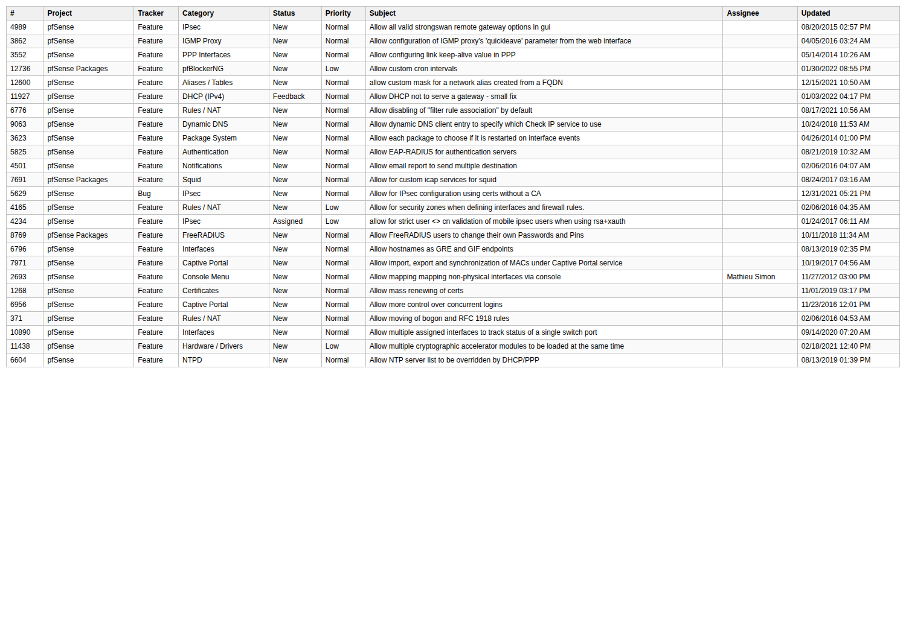| # | Project | Tracker | Category | Status | Priority | Subject | Assignee | Updated |
| --- | --- | --- | --- | --- | --- | --- | --- | --- |
| 4989 | pfSense | Feature | IPsec | New | Normal | Allow all valid strongswan remote gateway options in gui | | 08/20/2015 02:57 PM |
| 3862 | pfSense | Feature | IGMP Proxy | New | Normal | Allow configuration of IGMP proxy's 'quickleave' parameter from the web interface | | 04/05/2016 03:24 AM |
| 3552 | pfSense | Feature | PPP Interfaces | New | Normal | Allow configuring link keep-alive value in PPP | | 05/14/2014 10:26 AM |
| 12736 | pfSense Packages | Feature | pfBlockerNG | New | Low | Allow custom cron intervals | | 01/30/2022 08:55 PM |
| 12600 | pfSense | Feature | Aliases / Tables | New | Normal | allow custom mask for a network alias created from a FQDN | | 12/15/2021 10:50 AM |
| 11927 | pfSense | Feature | DHCP (IPv4) | Feedback | Normal | Allow DHCP not to serve a gateway - small fix | | 01/03/2022 04:17 PM |
| 6776 | pfSense | Feature | Rules / NAT | New | Normal | Allow disabling of "filter rule association" by default | | 08/17/2021 10:56 AM |
| 9063 | pfSense | Feature | Dynamic DNS | New | Normal | Allow dynamic DNS client entry to specify which Check IP service to use | | 10/24/2018 11:53 AM |
| 3623 | pfSense | Feature | Package System | New | Normal | Allow each package to choose if it is restarted on interface events | | 04/26/2014 01:00 PM |
| 5825 | pfSense | Feature | Authentication | New | Normal | Allow EAP-RADIUS for authentication servers | | 08/21/2019 10:32 AM |
| 4501 | pfSense | Feature | Notifications | New | Normal | Allow email report to send multiple destination | | 02/06/2016 04:07 AM |
| 7691 | pfSense Packages | Feature | Squid | New | Normal | Allow for custom icap services for squid | | 08/24/2017 03:16 AM |
| 5629 | pfSense | Bug | IPsec | New | Normal | Allow for IPsec configuration using certs without a CA | | 12/31/2021 05:21 PM |
| 4165 | pfSense | Feature | Rules / NAT | New | Low | Allow for security zones when defining interfaces and firewall rules. | | 02/06/2016 04:35 AM |
| 4234 | pfSense | Feature | IPsec | Assigned | Low | allow for strict user <> cn validation of mobile ipsec users when using rsa+xauth | | 01/24/2017 06:11 AM |
| 8769 | pfSense Packages | Feature | FreeRADIUS | New | Normal | Allow FreeRADIUS users to change their own Passwords and Pins | | 10/11/2018 11:34 AM |
| 6796 | pfSense | Feature | Interfaces | New | Normal | Allow hostnames as GRE and GIF endpoints | | 08/13/2019 02:35 PM |
| 7971 | pfSense | Feature | Captive Portal | New | Normal | Allow import, export and synchronization of MACs under Captive Portal service | | 10/19/2017 04:56 AM |
| 2693 | pfSense | Feature | Console Menu | New | Normal | Allow mapping mapping non-physical interfaces via console | Mathieu Simon | 11/27/2012 03:00 PM |
| 1268 | pfSense | Feature | Certificates | New | Normal | Allow mass renewing of certs | | 11/01/2019 03:17 PM |
| 6956 | pfSense | Feature | Captive Portal | New | Normal | Allow more control over concurrent logins | | 11/23/2016 12:01 PM |
| 371 | pfSense | Feature | Rules / NAT | New | Normal | Allow moving of bogon and RFC 1918 rules | | 02/06/2016 04:53 AM |
| 10890 | pfSense | Feature | Interfaces | New | Normal | Allow multiple assigned interfaces to track status of a single switch port | | 09/14/2020 07:20 AM |
| 11438 | pfSense | Feature | Hardware / Drivers | New | Low | Allow multiple cryptographic accelerator modules to be loaded at the same time | | 02/18/2021 12:40 PM |
| 6604 | pfSense | Feature | NTPD | New | Normal | Allow NTP server list to be overridden by DHCP/PPP | | 08/13/2019 01:39 PM |